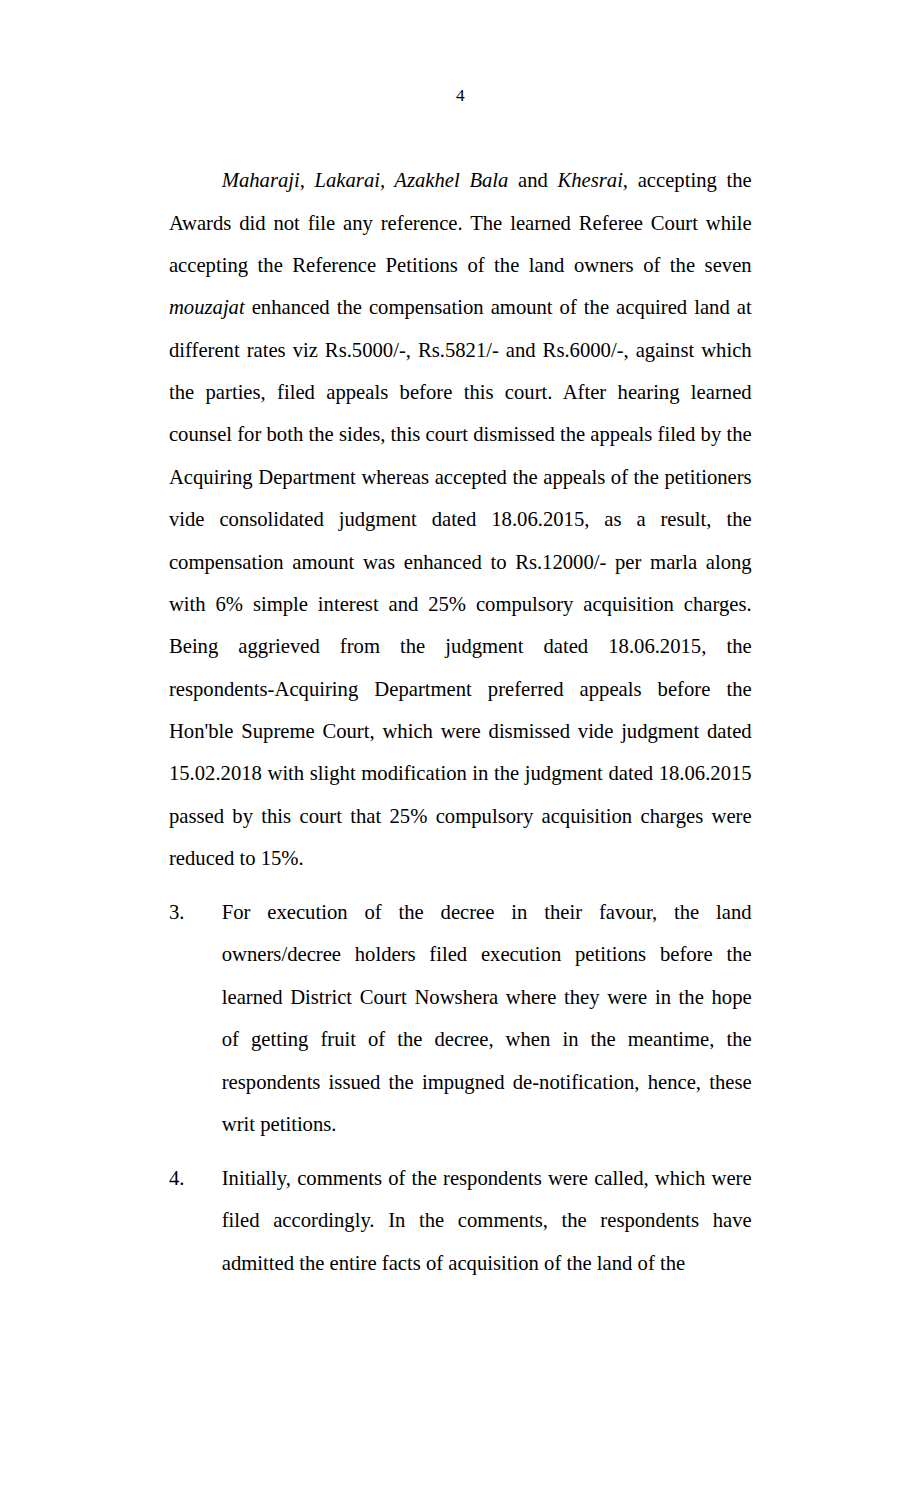4
Maharaji, Lakarai, Azakhel Bala and Khesrai, accepting the Awards did not file any reference. The learned Referee Court while accepting the Reference Petitions of the land owners of the seven mouzajat enhanced the compensation amount of the acquired land at different rates viz Rs.5000/-, Rs.5821/- and Rs.6000/-, against which the parties, filed appeals before this court. After hearing learned counsel for both the sides, this court dismissed the appeals filed by the Acquiring Department whereas accepted the appeals of the petitioners vide consolidated judgment dated 18.06.2015, as a result, the compensation amount was enhanced to Rs.12000/- per marla along with 6% simple interest and 25% compulsory acquisition charges. Being aggrieved from the judgment dated 18.06.2015, the respondents-Acquiring Department preferred appeals before the Hon'ble Supreme Court, which were dismissed vide judgment dated 15.02.2018 with slight modification in the judgment dated 18.06.2015 passed by this court that 25% compulsory acquisition charges were reduced to 15%.
3.
For execution of the decree in their favour, the land owners/decree holders filed execution petitions before the learned District Court Nowshera where they were in the hope of getting fruit of the decree, when in the meantime, the respondents issued the impugned de-notification, hence, these writ petitions.
4.
Initially, comments of the respondents were called, which were filed accordingly. In the comments, the respondents have admitted the entire facts of acquisition of the land of the